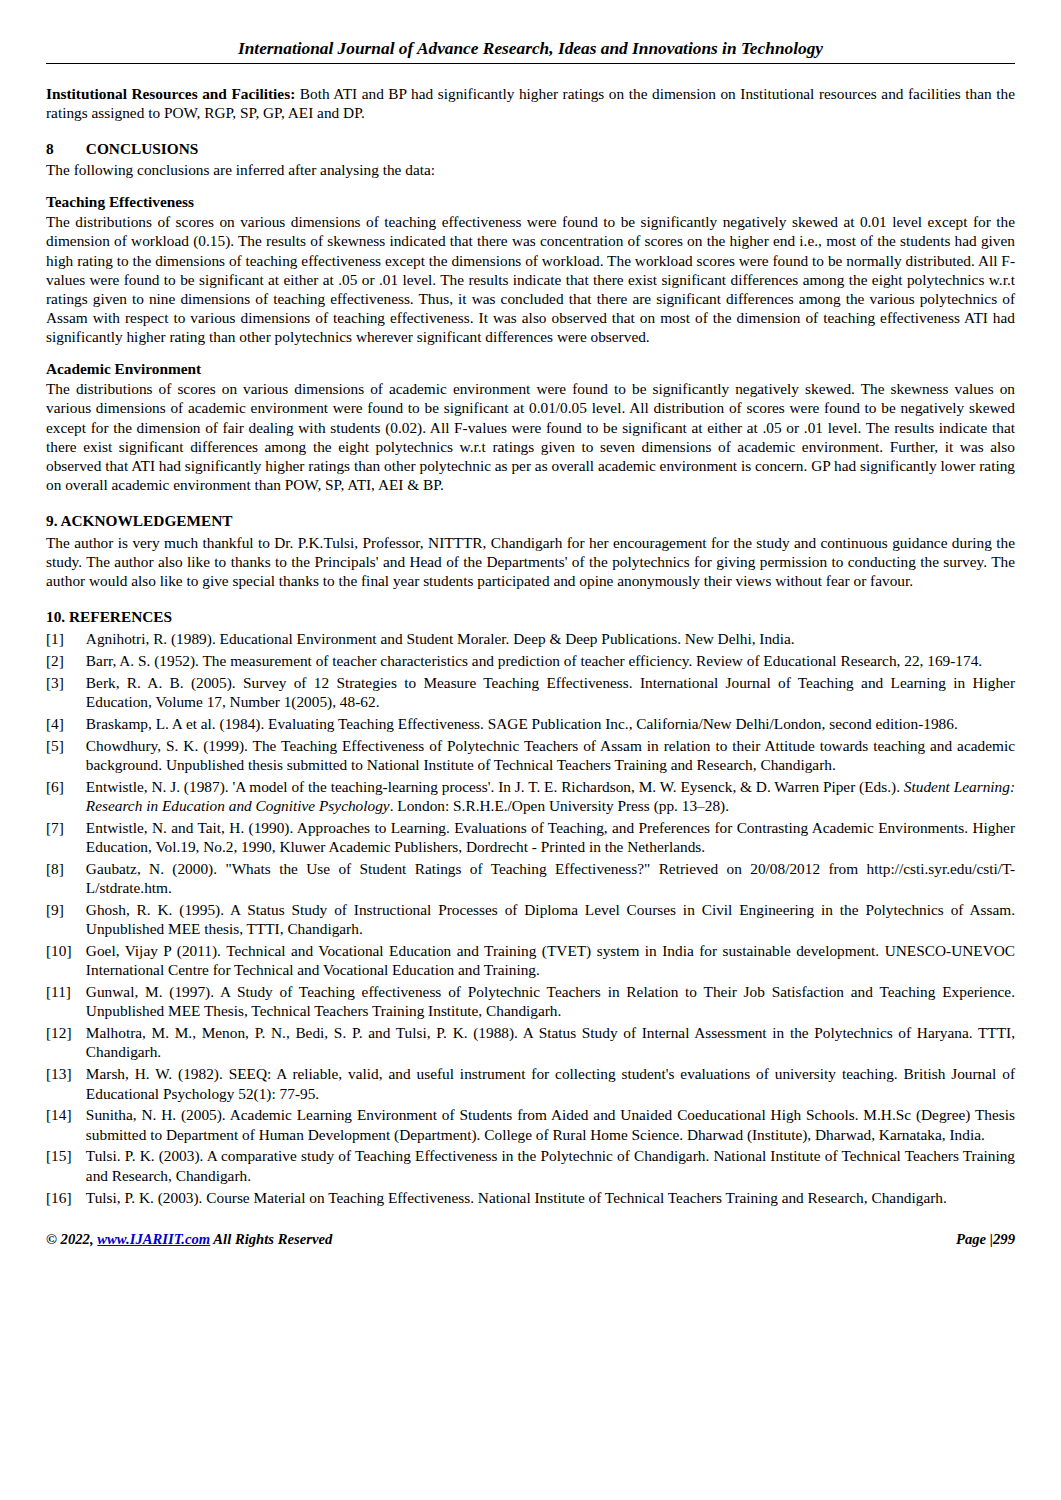International Journal of Advance Research, Ideas and Innovations in Technology
Institutional Resources and Facilities: Both ATI and BP had significantly higher ratings on the dimension on Institutional resources and facilities than the ratings assigned to POW, RGP, SP, GP, AEI and DP.
8 CONCLUSIONS
The following conclusions are inferred after analysing the data:
Teaching Effectiveness
The distributions of scores on various dimensions of teaching effectiveness were found to be significantly negatively skewed at 0.01 level except for the dimension of workload (0.15). The results of skewness indicated that there was concentration of scores on the higher end i.e., most of the students had given high rating to the dimensions of teaching effectiveness except the dimensions of workload. The workload scores were found to be normally distributed. All F-values were found to be significant at either at .05 or .01 level. The results indicate that there exist significant differences among the eight polytechnics w.r.t ratings given to nine dimensions of teaching effectiveness. Thus, it was concluded that there are significant differences among the various polytechnics of Assam with respect to various dimensions of teaching effectiveness. It was also observed that on most of the dimension of teaching effectiveness ATI had significantly higher rating than other polytechnics wherever significant differences were observed.
Academic Environment
The distributions of scores on various dimensions of academic environment were found to be significantly negatively skewed. The skewness values on various dimensions of academic environment were found to be significant at 0.01/0.05 level. All distribution of scores were found to be negatively skewed except for the dimension of fair dealing with students (0.02). All F-values were found to be significant at either at .05 or .01 level. The results indicate that there exist significant differences among the eight polytechnics w.r.t ratings given to seven dimensions of academic environment. Further, it was also observed that ATI had significantly higher ratings than other polytechnic as per as overall academic environment is concern. GP had significantly lower rating on overall academic environment than POW, SP, ATI, AEI & BP.
9. ACKNOWLEDGEMENT
The author is very much thankful to Dr. P.K.Tulsi, Professor, NITTTR, Chandigarh for her encouragement for the study and continuous guidance during the study. The author also like to thanks to the Principals' and Head of the Departments' of the polytechnics for giving permission to conducting the survey. The author would also like to give special thanks to the final year students participated and opine anonymously their views without fear or favour.
10. REFERENCES
[1] Agnihotri, R. (1989). Educational Environment and Student Moraler. Deep & Deep Publications. New Delhi, India.
[2] Barr, A. S. (1952). The measurement of teacher characteristics and prediction of teacher efficiency. Review of Educational Research, 22, 169-174.
[3] Berk, R. A. B. (2005). Survey of 12 Strategies to Measure Teaching Effectiveness. International Journal of Teaching and Learning in Higher Education, Volume 17, Number 1(2005), 48-62.
[4] Braskamp, L. A et al. (1984). Evaluating Teaching Effectiveness. SAGE Publication Inc., California/New Delhi/London, second edition-1986.
[5] Chowdhury, S. K. (1999). The Teaching Effectiveness of Polytechnic Teachers of Assam in relation to their Attitude towards teaching and academic background. Unpublished thesis submitted to National Institute of Technical Teachers Training and Research, Chandigarh.
[6] Entwistle, N. J. (1987). 'A model of the teaching-learning process'. In J. T. E. Richardson, M. W. Eysenck, & D. Warren Piper (Eds.). Student Learning: Research in Education and Cognitive Psychology. London: S.R.H.E./Open University Press (pp. 13–28).
[7] Entwistle, N. and Tait, H. (1990). Approaches to Learning. Evaluations of Teaching, and Preferences for Contrasting Academic Environments. Higher Education, Vol.19, No.2, 1990, Kluwer Academic Publishers, Dordrecht - Printed in the Netherlands.
[8] Gaubatz, N. (2000). "Whats the Use of Student Ratings of Teaching Effectiveness?" Retrieved on 20/08/2012 from http://csti.syr.edu/csti/T-L/stdrate.htm.
[9] Ghosh, R. K. (1995). A Status Study of Instructional Processes of Diploma Level Courses in Civil Engineering in the Polytechnics of Assam. Unpublished MEE thesis, TTTI, Chandigarh.
[10] Goel, Vijay P (2011). Technical and Vocational Education and Training (TVET) system in India for sustainable development. UNESCO-UNEVOC International Centre for Technical and Vocational Education and Training.
[11] Gunwal, M. (1997). A Study of Teaching effectiveness of Polytechnic Teachers in Relation to Their Job Satisfaction and Teaching Experience. Unpublished MEE Thesis, Technical Teachers Training Institute, Chandigarh.
[12] Malhotra, M. M., Menon, P. N., Bedi, S. P. and Tulsi, P. K. (1988). A Status Study of Internal Assessment in the Polytechnics of Haryana. TTTI, Chandigarh.
[13] Marsh, H. W. (1982). SEEQ: A reliable, valid, and useful instrument for collecting student's evaluations of university teaching. British Journal of Educational Psychology 52(1): 77-95.
[14] Sunitha, N. H. (2005). Academic Learning Environment of Students from Aided and Unaided Coeducational High Schools. M.H.Sc (Degree) Thesis submitted to Department of Human Development (Department). College of Rural Home Science. Dharwad (Institute), Dharwad, Karnataka, India.
[15] Tulsi. P. K. (2003). A comparative study of Teaching Effectiveness in the Polytechnic of Chandigarh. National Institute of Technical Teachers Training and Research, Chandigarh.
[16] Tulsi, P. K. (2003). Course Material on Teaching Effectiveness. National Institute of Technical Teachers Training and Research, Chandigarh.
© 2022, www.IJARIIT.com All Rights Reserved Page |299